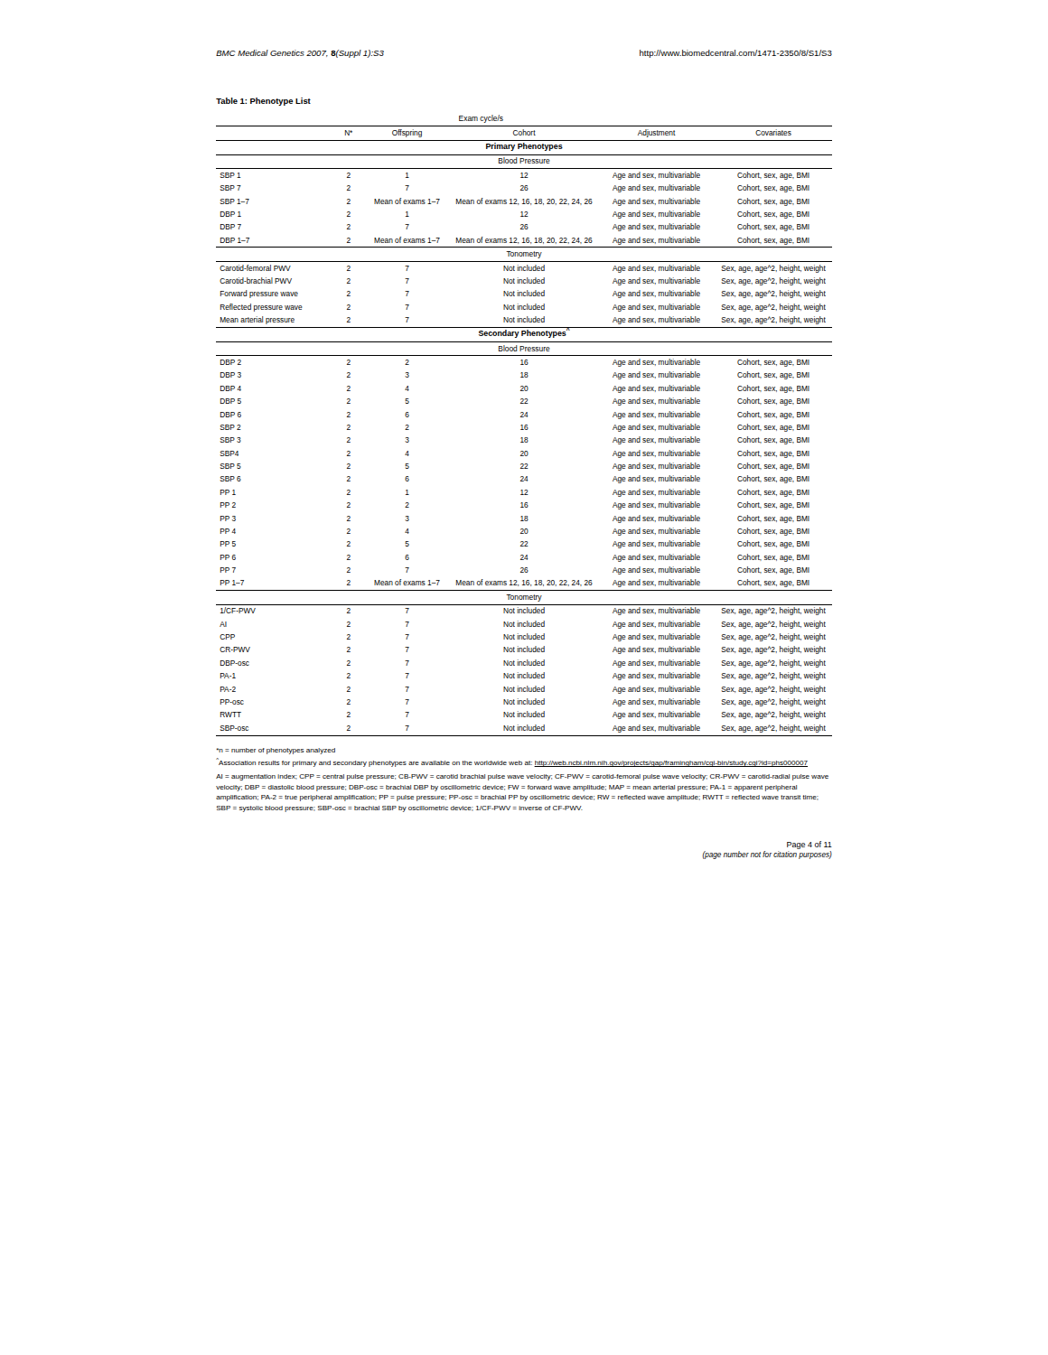BMC Medical Genetics 2007, 8(Suppl 1):S3
http://www.biomedcentral.com/1471-2350/8/S1/S3
Table 1: Phenotype List
| | | Exam cycle/s | | |
| | N* | Offspring | Cohort | Adjustment | Covariates |
| Primary Phenotypes |
| Blood Pressure |
| SBP 1 | 2 | 1 | 12 | Age and sex, multivariable | Cohort, sex, age, BMI |
| SBP 7 | 2 | 7 | 26 | Age and sex, multivariable | Cohort, sex, age, BMI |
| SBP 1–7 | 2 | Mean of exams 1–7 | Mean of exams 12, 16, 18, 20, 22, 24, 26 | Age and sex, multivariable | Cohort, sex, age, BMI |
| DBP 1 | 2 | 1 | 12 | Age and sex, multivariable | Cohort, sex, age, BMI |
| DBP 7 | 2 | 7 | 26 | Age and sex, multivariable | Cohort, sex, age, BMI |
| DBP 1–7 | 2 | Mean of exams 1–7 | Mean of exams 12, 16, 18, 20, 22, 24, 26 | Age and sex, multivariable | Cohort, sex, age, BMI |
| Tonometry |
| Carotid-femoral PWV | 2 | 7 | Not included | Age and sex, multivariable | Sex, age, age^2, height, weight |
| Carotid-brachial PWV | 2 | 7 | Not included | Age and sex, multivariable | Sex, age, age^2, height, weight |
| Forward pressure wave | 2 | 7 | Not included | Age and sex, multivariable | Sex, age, age^2, height, weight |
| Reflected pressure wave | 2 | 7 | Not included | Age and sex, multivariable | Sex, age, age^2, height, weight |
| Mean arterial pressure | 2 | 7 | Not included | Age and sex, multivariable | Sex, age, age^2, height, weight |
| Secondary Phenotypes ^ |
| Blood Pressure |
| DBP 2 | 2 | 2 | 16 | Age and sex, multivariable | Cohort, sex, age, BMI |
| DBP 3 | 2 | 3 | 18 | Age and sex, multivariable | Cohort, sex, age, BMI |
| DBP 4 | 2 | 4 | 20 | Age and sex, multivariable | Cohort, sex, age, BMI |
| DBP 5 | 2 | 5 | 22 | Age and sex, multivariable | Cohort, sex, age, BMI |
| DBP 6 | 2 | 6 | 24 | Age and sex, multivariable | Cohort, sex, age, BMI |
| SBP 2 | 2 | 2 | 16 | Age and sex, multivariable | Cohort, sex, age, BMI |
| SBP 3 | 2 | 3 | 18 | Age and sex, multivariable | Cohort, sex, age, BMI |
| SBP4 | 2 | 4 | 20 | Age and sex, multivariable | Cohort, sex, age, BMI |
| SBP 5 | 2 | 5 | 22 | Age and sex, multivariable | Cohort, sex, age, BMI |
| SBP 6 | 2 | 6 | 24 | Age and sex, multivariable | Cohort, sex, age, BMI |
| PP 1 | 2 | 1 | 12 | Age and sex, multivariable | Cohort, sex, age, BMI |
| PP 2 | 2 | 2 | 16 | Age and sex, multivariable | Cohort, sex, age, BMI |
| PP 3 | 2 | 3 | 18 | Age and sex, multivariable | Cohort, sex, age, BMI |
| PP 4 | 2 | 4 | 20 | Age and sex, multivariable | Cohort, sex, age, BMI |
| PP 5 | 2 | 5 | 22 | Age and sex, multivariable | Cohort, sex, age, BMI |
| PP 6 | 2 | 6 | 24 | Age and sex, multivariable | Cohort, sex, age, BMI |
| PP 7 | 2 | 7 | 26 | Age and sex, multivariable | Cohort, sex, age, BMI |
| PP 1–7 | 2 | Mean of exams 1–7 | Mean of exams 12, 16, 18, 20, 22, 24, 26 | Age and sex, multivariable | Cohort, sex, age, BMI |
| Tonometry |
| 1/CF-PWV | 2 | 7 | Not included | Age and sex, multivariable | Sex, age, age^2, height, weight |
| AI | 2 | 7 | Not included | Age and sex, multivariable | Sex, age, age^2, height, weight |
| CPP | 2 | 7 | Not included | Age and sex, multivariable | Sex, age, age^2, height, weight |
| CR-PWV | 2 | 7 | Not included | Age and sex, multivariable | Sex, age, age^2, height, weight |
| DBP-osc | 2 | 7 | Not included | Age and sex, multivariable | Sex, age, age^2, height, weight |
| PA-1 | 2 | 7 | Not included | Age and sex, multivariable | Sex, age, age^2, height, weight |
| PA-2 | 2 | 7 | Not included | Age and sex, multivariable | Sex, age, age^2, height, weight |
| PP-osc | 2 | 7 | Not included | Age and sex, multivariable | Sex, age, age^2, height, weight |
| RWTT | 2 | 7 | Not included | Age and sex, multivariable | Sex, age, age^2, height, weight |
| SBP-osc | 2 | 7 | Not included | Age and sex, multivariable | Sex, age, age^2, height, weight |
*n = number of phenotypes analyzed
^Association results for primary and secondary phenotypes are available on the worldwide web at: http://web.ncbi.nlm.nih.gov/projects/gap/framingham/cgi-bin/study.cgi?id=phs000007
AI = augmentation index; CPP = central pulse pressure; CB-PWV = carotid brachial pulse wave velocity; CF-PWV = carotid-femoral pulse wave velocity; CR-PWV = carotid-radial pulse wave velocity; DBP = diastolic blood pressure; DBP-osc = brachial DBP by oscillometric device; FW = forward wave amplitude; MAP = mean arterial pressure; PA-1 = apparent peripheral amplification; PA-2 = true peripheral amplification; PP = pulse pressure; PP-osc = brachial PP by oscillometric device; RW = reflected wave amplitude; RWTT = reflected wave transit time; SBP = systolic blood pressure; SBP-osc = brachial SBP by oscillometric device; 1/CF-PWV = inverse of CF-PWV.
Page 4 of 11
(page number not for citation purposes)